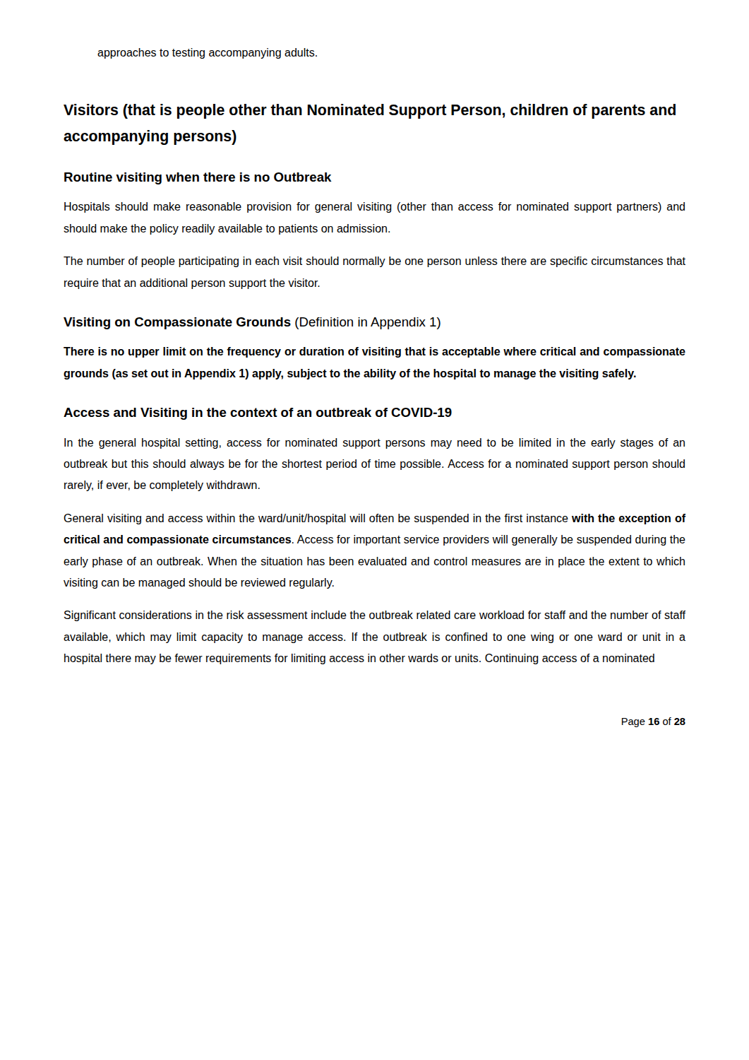approaches to testing accompanying adults.
Visitors (that is people other than Nominated Support Person, children of parents and accompanying persons)
Routine visiting when there is no Outbreak
Hospitals should make reasonable provision for general visiting (other than access for nominated support partners) and should make the policy readily available to patients on admission.
The number of people participating in each visit should normally be one person unless there are specific circumstances that require that an additional person support the visitor.
Visiting on Compassionate Grounds (Definition in Appendix 1)
There is no upper limit on the frequency or duration of visiting that is acceptable where critical and compassionate grounds (as set out in Appendix 1) apply, subject to the ability of the hospital to manage the visiting safely.
Access and Visiting in the context of an outbreak of COVID-19
In the general hospital setting, access for nominated support persons may need to be limited in the early stages of an outbreak but this should always be for the shortest period of time possible. Access for a nominated support person should rarely, if ever, be completely withdrawn.
General visiting and access within the ward/unit/hospital will often be suspended in the first instance with the exception of critical and compassionate circumstances. Access for important service providers will generally be suspended during the early phase of an outbreak. When the situation has been evaluated and control measures are in place the extent to which visiting can be managed should be reviewed regularly.
Significant considerations in the risk assessment include the outbreak related care workload for staff and the number of staff available, which may limit capacity to manage access. If the outbreak is confined to one wing or one ward or unit in a hospital there may be fewer requirements for limiting access in other wards or units. Continuing access of a nominated
Page 16 of 28